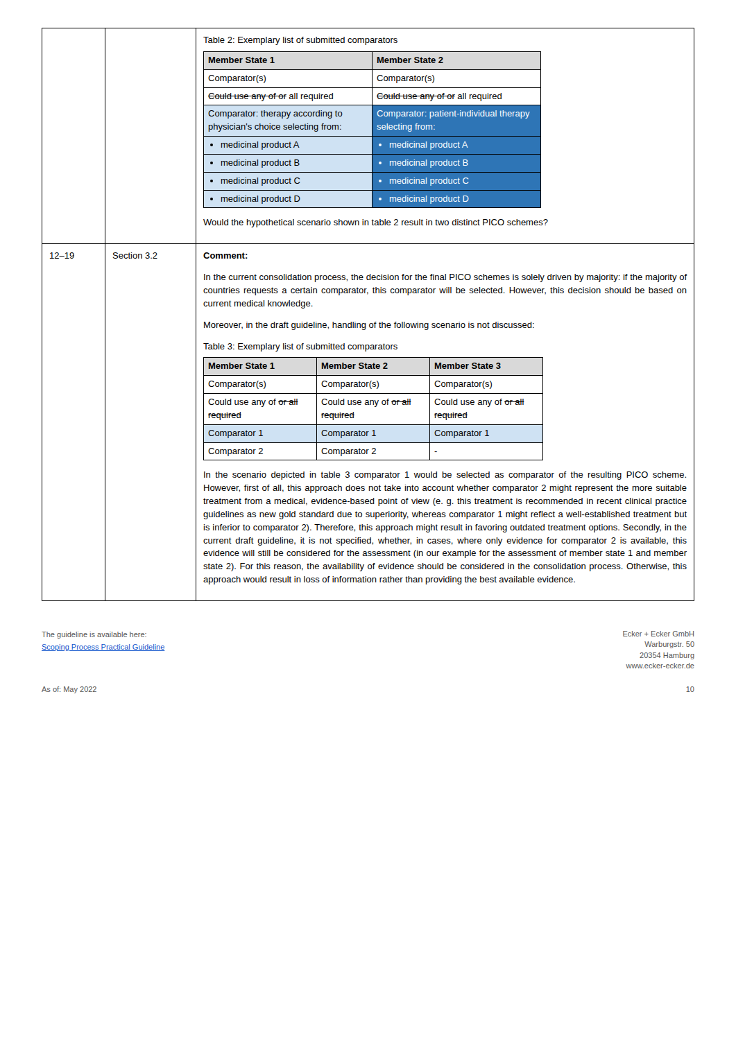| | | Table 2: Exemplary list of submitted comparators / Member State 1 / Member State 2 / / --- / --- / / Comparator(s) / Comparator(s) / / Could use any of or all required / Could use any of or all required / / Comparator: therapy according to physician's choice selecting from: / Comparator: patient-individual therapy selecting from: / / medicinal product A / medicinal product A / / medicinal product B / medicinal product B / / medicinal product C / medicinal product C / / medicinal product D / medicinal product D / Would the hypothetical scenario shown in table 2 result in two distinct PICO schemes? |
| 12–19 | Section 3.2 | Comment: In the current consolidation process, the decision for the final PICO schemes is solely driven by majority: if the majority of countries requests a certain comparator, this comparator will be selected. However, this decision should be based on current medical knowledge. Moreover, in the draft guideline, handling of the following scenario is not discussed: Table 3: Exemplary list of submitted comparators / Member State 1 / Member State 2 / Member State 3 / / --- / --- / --- / / Comparator(s) / Comparator(s) / Comparator(s) / / Could use any of or all required / Could use any of or all required / Could use any of or all required / / Comparator 1 / Comparator 1 / Comparator 1 / / Comparator 2 / Comparator 2 / - / In the scenario depicted in table 3 comparator 1 would be selected as comparator of the resulting PICO scheme. However, first of all, this approach does not take into account whether comparator 2 might represent the more suitable treatment from a medical, evidence-based point of view (e. g. this treatment is recommended in recent clinical practice guidelines as new gold standard due to superiority, whereas comparator 1 might reflect a well-established treatment but is inferior to comparator 2). Therefore, this approach might result in favoring outdated treatment options. Secondly, in the current draft guideline, it is not specified, whether, in cases, where only evidence for comparator 2 is available, this evidence will still be considered for the assessment (in our example for the assessment of member state 1 and member state 2). For this reason, the availability of evidence should be considered in the consolidation process. Otherwise, this approach would result in loss of information rather than providing the best available evidence. |
The guideline is available here:
Scoping Process Practical Guideline
Ecker + Ecker GmbH
Warburgstr. 50
20354 Hamburg
www.ecker-ecker.de
As of: May 2022
10